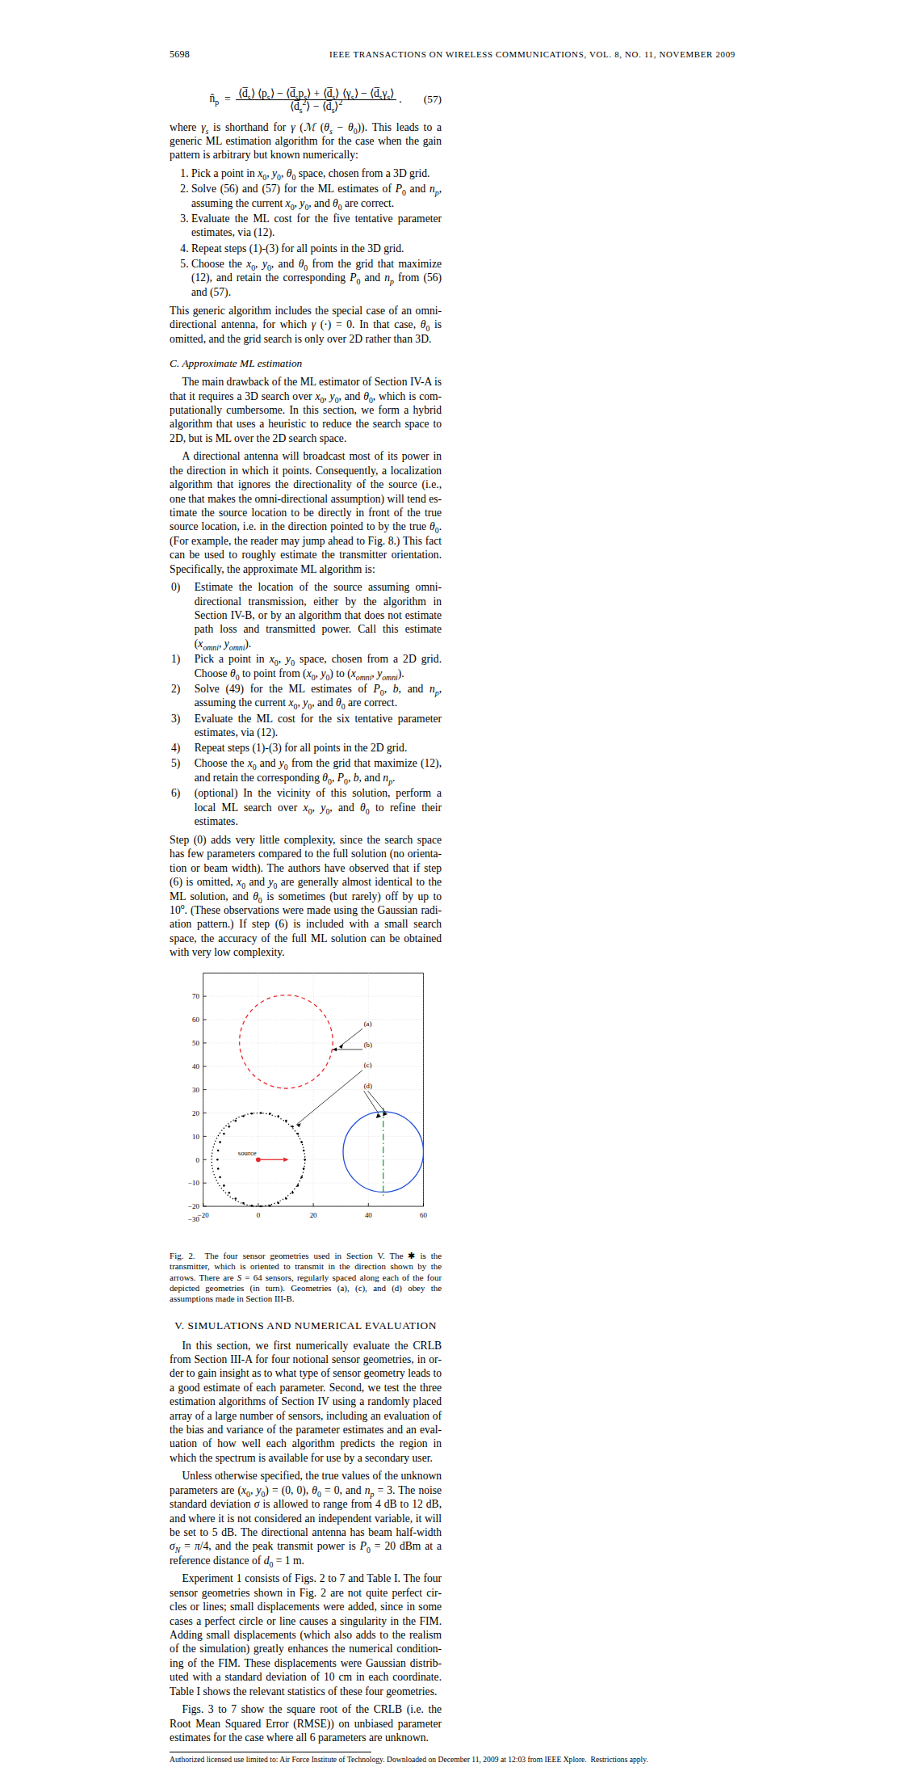5698 IEEE Transactions on Wireless Communications, Vol. 8, No. 11, November 2009
n̂p = ⟨d̅s⟩ ⟨ps⟩ − ⟨d̅sps⟩ + ⟨d̅s⟩ ⟨γs⟩ − ⟨d̅sγs⟩ ⟨d̅s2⟩ − ⟨d̅s⟩2 . (57)
where γs is shorthand for γ (ℳ (θs − θ0)). This leads to a generic ML estimation algorithm for the case when the gain pattern is arbitrary but known numerically:
Pick a point in x0, y0, θ0 space, chosen from a 3D grid.
Solve (56) and (57) for the ML estimates of P0 and np, assuming the current x0, y0, and θ0 are correct.
Evaluate the ML cost for the five tentative parameter estimates, via (12).
Repeat steps (1)-(3) for all points in the 3D grid.
Choose the x0, y0, and θ0 from the grid that maximize (12), and retain the corresponding P0 and np from (56) and (57).
This generic algorithm includes the special case of an omni-directional antenna, for which γ (·) = 0. In that case, θ0 is omitted, and the grid search is only over 2D rather than 3D.
C. Approximate ML estimation
The main drawback of the ML estimator of Section IV-A is that it requires a 3D search over x0, y0, and θ0, which is computationally cumbersome. In this section, we form a hybrid algorithm that uses a heuristic to reduce the search space to 2D, but is ML over the 2D search space.
A directional antenna will broadcast most of its power in the direction in which it points. Consequently, a localization algorithm that ignores the directionality of the source (i.e., one that makes the omni-directional assumption) will tend estimate the source location to be directly in front of the true source location, i.e. in the direction pointed to by the true θ0. (For example, the reader may jump ahead to Fig. 8.) This fact can be used to roughly estimate the transmitter orientation. Specifically, the approximate ML algorithm is:
0) Estimate the location of the source assuming omni-directional transmission, either by the algorithm in Section IV-B, or by an algorithm that does not estimate path loss and transmitted power. Call this estimate (xomni, yomni).
1) Pick a point in x0, y0 space, chosen from a 2D grid. Choose θ0 to point from (x0, y0) to (xomni, yomni).
2) Solve (49) for the ML estimates of P0, b, and np, assuming the current x0, y0, and θ0 are correct.
3) Evaluate the ML cost for the six tentative parameter estimates, via (12).
4) Repeat steps (1)-(3) for all points in the 2D grid.
5) Choose the x0 and y0 from the grid that maximize (12), and retain the corresponding θ0, P0, b, and np.
6)(optional) In the vicinity of this solution, perform a local ML search over x0, y0, and θ0 to refine their estimates.
Step (0) adds very little complexity, since the search space has few parameters compared to the full solution (no orientation or beam width). The authors have observed that if step (6) is omitted, x0 and y0 are generally almost identical to the ML solution, and θ0 is sometimes (but rarely) off by up to 10o. (These observations were made using the Gaussian radiation pattern.) If step (6) is included with a small search space, the accuracy of the full ML solution can be obtained with very low complexity.
70 60 50 40 30 20 10 0 −10 −20 −30 −20 0 20 40 60 source (a) (b) (c) (d)
Fig. 2. The four sensor geometries used in Section V. The ✱ is the transmitter, which is oriented to transmit in the direction shown by the arrows. There are S = 64 sensors, regularly spaced along each of the four depicted geometries (in turn). Geometries (a), (c), and (d) obey the assumptions made in Section III-B.
V. Simulations and Numerical Evaluation
In this section, we first numerically evaluate the CRLB from Section III-A for four notional sensor geometries, in order to gain insight as to what type of sensor geometry leads to a good estimate of each parameter. Second, we test the three estimation algorithms of Section IV using a randomly placed array of a large number of sensors, including an evaluation of the bias and variance of the parameter estimates and an evaluation of how well each algorithm predicts the region in which the spectrum is available for use by a secondary user.
Unless otherwise specified, the true values of the unknown parameters are (x0, y0) = (0, 0), θ0 = 0, and np = 3. The noise standard deviation σ is allowed to range from 4 dB to 12 dB, and where it is not considered an independent variable, it will be set to 5 dB. The directional antenna has beam half-width σN = π/4, and the peak transmit power is P0 = 20 dBm at a reference distance of d0 = 1 m.
Experiment 1 consists of Figs. 2 to 7 and Table I. The four sensor geometries shown in Fig. 2 are not quite perfect circles or lines; small displacements were added, since in some cases a perfect circle or line causes a singularity in the FIM. Adding small displacements (which also adds to the realism of the simulation) greatly enhances the numerical conditioning of the FIM. These displacements were Gaussian distributed with a standard deviation of 10 cm in each coordinate. Table I shows the relevant statistics of these four geometries.
Figs. 3 to 7 show the square root of the CRLB (i.e. the Root Mean Squared Error (RMSE)) on unbiased parameter estimates for the case where all 6 parameters are unknown.
Authorized licensed use limited to: Air Force Institute of Technology. Downloaded on December 11, 2009 at 12:03 from IEEE Xplore. Restrictions apply.